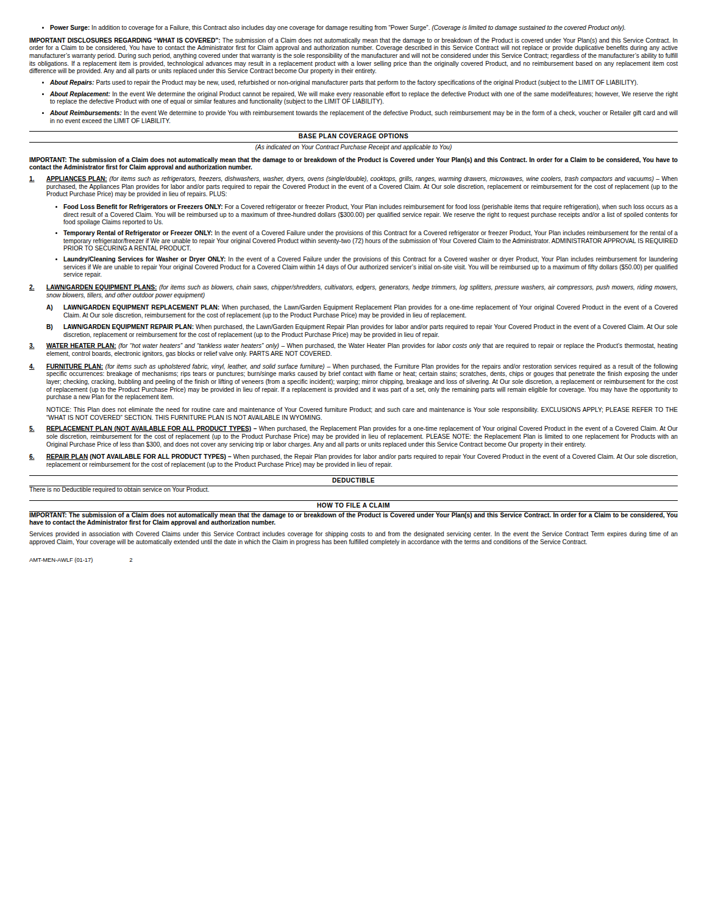Power Surge: In addition to coverage for a Failure, this Contract also includes day one coverage for damage resulting from “Power Surge”. (Coverage is limited to damage sustained to the covered Product only).
IMPORTANT DISCLOSURES REGARDING “WHAT IS COVERED”: The submission of a Claim does not automatically mean that the damage to or breakdown of the Product is covered under Your Plan(s) and this Service Contract. In order for a Claim to be considered, You have to contact the Administrator first for Claim approval and authorization number. Coverage described in this Service Contract will not replace or provide duplicative benefits during any active manufacturer’s warranty period. During such period, anything covered under that warranty is the sole responsibility of the manufacturer and will not be considered under this Service Contract; regardless of the manufacturer’s ability to fulfill its obligations. If a replacement item is provided, technological advances may result in a replacement product with a lower selling price than the originally covered Product, and no reimbursement based on any replacement item cost difference will be provided. Any and all parts or units replaced under this Service Contract become Our property in their entirety.
About Repairs: Parts used to repair the Product may be new, used, refurbished or non-original manufacturer parts that perform to the factory specifications of the original Product (subject to the LIMIT OF LIABILITY).
About Replacement: In the event We determine the original Product cannot be repaired, We will make every reasonable effort to replace the defective Product with one of the same model/features; however, We reserve the right to replace the defective Product with one of equal or similar features and functionality (subject to the LIMIT OF LIABILITY).
About Reimbursements: In the event We determine to provide You with reimbursement towards the replacement of the defective Product, such reimbursement may be in the form of a check, voucher or Retailer gift card and will in no event exceed the LIMIT OF LIABILITY.
BASE PLAN COVERAGE OPTIONS
(As indicated on Your Contract Purchase Receipt and applicable to You)
IMPORTANT: The submission of a Claim does not automatically mean that the damage to or breakdown of the Product is Covered under Your Plan(s) and this Contract. In order for a Claim to be considered, You have to contact the Administrator first for Claim approval and authorization number.
1. APPLIANCES PLAN: (for items such as refrigerators, freezers, dishwashers, washer, dryers, ovens (single/double), cooktops, grills, ranges, warming drawers, microwaves, wine coolers, trash compactors and vacuums) – When purchased, the Appliances Plan provides for labor and/or parts required to repair the Covered Product in the event of a Covered Claim. At Our sole discretion, replacement or reimbursement for the cost of replacement (up to the Product Purchase Price) may be provided in lieu of repairs. PLUS:
Food Loss Benefit for Refrigerators or Freezers ONLY: For a Covered refrigerator or freezer Product, Your Plan includes reimbursement for food loss (perishable items that require refrigeration), when such loss occurs as a direct result of a Covered Claim. You will be reimbursed up to a maximum of three-hundred dollars ($300.00) per qualified service repair. We reserve the right to request purchase receipts and/or a list of spoiled contents for food spoilage Claims reported to Us.
Temporary Rental of Refrigerator or Freezer ONLY: In the event of a Covered Failure under the provisions of this Contract for a Covered refrigerator or freezer Product, Your Plan includes reimbursement for the rental of a temporary refrigerator/freezer if We are unable to repair Your original Covered Product within seventy-two (72) hours of the submission of Your Covered Claim to the Administrator. ADMINISTRATOR APPROVAL IS REQUIRED PRIOR TO SECURING A RENTAL PRODUCT.
Laundry/Cleaning Services for Washer or Dryer ONLY: In the event of a Covered Failure under the provisions of this Contract for a Covered washer or dryer Product, Your Plan includes reimbursement for laundering services if We are unable to repair Your original Covered Product for a Covered Claim within 14 days of Our authorized servicer’s initial on-site visit. You will be reimbursed up to a maximum of fifty dollars ($50.00) per qualified service repair.
2. LAWN/GARDEN EQUIPMENT PLANS: (for items such as blowers, chain saws, chipper/shredders, cultivators, edgers, generators, hedge trimmers, log splitters, pressure washers, air compressors, push mowers, riding mowers, snow blowers, tillers, and other outdoor power equipment)
A) LAWN/GARDEN EQUIPMENT REPLACEMENT PLAN: When purchased, the Lawn/Garden Equipment Replacement Plan provides for a one-time replacement of Your original Covered Product in the event of a Covered Claim. At Our sole discretion, reimbursement for the cost of replacement (up to the Product Purchase Price) may be provided in lieu of replacement.
B) LAWN/GARDEN EQUIPMENT REPAIR PLAN: When purchased, the Lawn/Garden Equipment Repair Plan provides for labor and/or parts required to repair Your Covered Product in the event of a Covered Claim. At Our sole discretion, replacement or reimbursement for the cost of replacement (up to the Product Purchase Price) may be provided in lieu of repair.
3. WATER HEATER PLAN: (for “hot water heaters” and “tankless water heaters” only) – When purchased, the Water Heater Plan provides for labor costs only that are required to repair or replace the Product’s thermostat, heating element, control boards, electronic ignitors, gas blocks or relief valve only. PARTS ARE NOT COVERED.
4. FURNITURE PLAN: (for items such as upholstered fabric, vinyl, leather, and solid surface furniture) – When purchased, the Furniture Plan provides for the repairs and/or restoration services required as a result of the following specific occurrences: breakage of mechanisms; rips tears or punctures; burn/singe marks caused by brief contact with flame or heat; certain stains; scratches, dents, chips or gouges that penetrate the finish exposing the under layer; checking, cracking, bubbling and peeling of the finish or lifting of veneers (from a specific incident); warping; mirror chipping, breakage and loss of silvering. At Our sole discretion, a replacement or reimbursement for the cost of replacement (up to the Product Purchase Price) may be provided in lieu of repair. If a replacement is provided and it was part of a set, only the remaining parts will remain eligible for coverage. You may have the opportunity to purchase a new Plan for the replacement item.
NOTICE: This Plan does not eliminate the need for routine care and maintenance of Your Covered furniture Product; and such care and maintenance is Your sole responsibility. EXCLUSIONS APPLY; PLEASE REFER TO THE “WHAT IS NOT COVERED” SECTION. THIS FURNITURE PLAN IS NOT AVAILABLE IN WYOMING.
5. REPLACEMENT PLAN (NOT AVAILABLE FOR ALL PRODUCT TYPES) – When purchased, the Replacement Plan provides for a one-time replacement of Your original Covered Product in the event of a Covered Claim. At Our sole discretion, reimbursement for the cost of replacement (up to the Product Purchase Price) may be provided in lieu of replacement. PLEASE NOTE: the Replacement Plan is limited to one replacement for Products with an Original Purchase Price of less than $300, and does not cover any servicing trip or labor charges. Any and all parts or units replaced under this Service Contract become Our property in their entirety.
6. REPAIR PLAN (NOT AVAILABLE FOR ALL PRODUCT TYPES) – When purchased, the Repair Plan provides for labor and/or parts required to repair Your Covered Product in the event of a Covered Claim. At Our sole discretion, replacement or reimbursement for the cost of replacement (up to the Product Purchase Price) may be provided in lieu of repair.
DEDUCTIBLE
There is no Deductible required to obtain service on Your Product.
HOW TO FILE A CLAIM
IMPORTANT: The submission of a Claim does not automatically mean that the damage to or breakdown of the Product is Covered under Your Plan(s) and this Service Contract. In order for a Claim to be considered, You have to contact the Administrator first for Claim approval and authorization number.
Services provided in association with Covered Claims under this Service Contract includes coverage for shipping costs to and from the designated servicing center. In the event the Service Contract Term expires during time of an approved Claim, Your coverage will be automatically extended until the date in which the Claim in progress has been fulfilled completely in accordance with the terms and conditions of the Service Contract.
AMT-MEN-AWLF (01-17)2